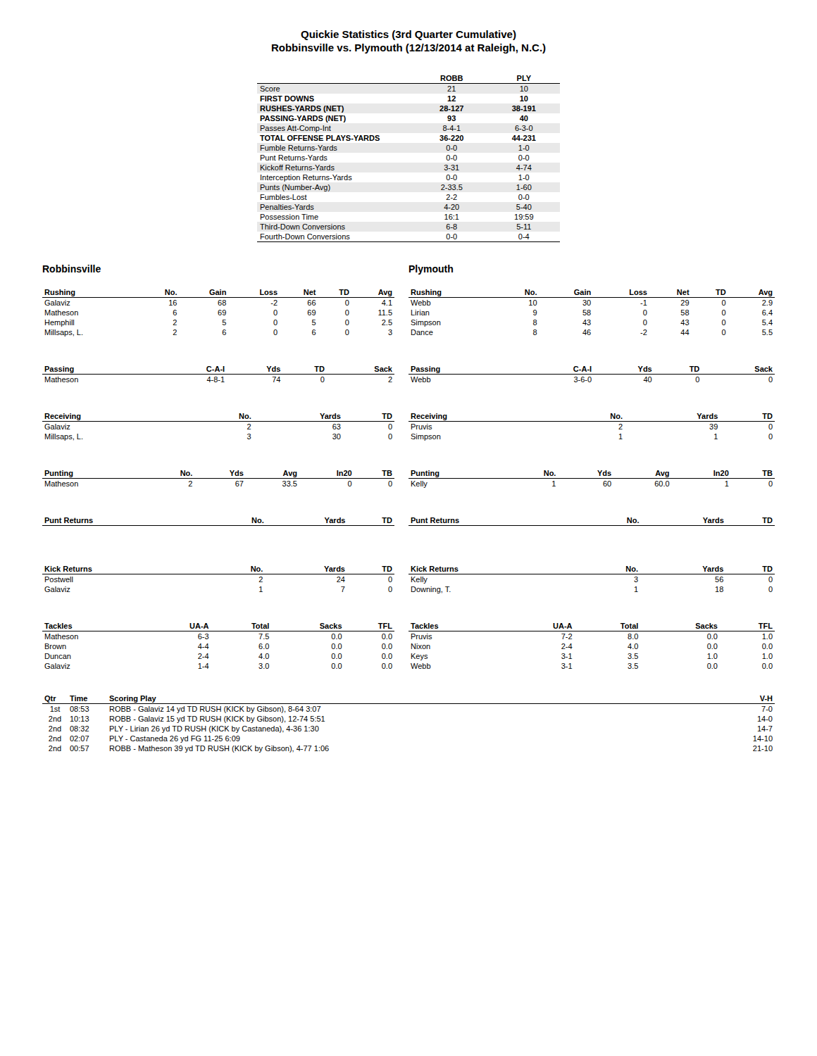Quickie Statistics (3rd Quarter Cumulative)
Robbinsville vs. Plymouth (12/13/2014 at Raleigh, N.C.)
| | ROBB | PLY |
| Score | 21 | 10 |
| FIRST DOWNS | 12 | 10 |
| RUSHES-YARDS (NET) | 28-127 | 38-191 |
| PASSING-YARDS (NET) | 93 | 40 |
| Passes Att-Comp-Int | 8-4-1 | 6-3-0 |
| TOTAL OFFENSE PLAYS-YARDS | 36-220 | 44-231 |
| Fumble Returns-Yards | 0-0 | 1-0 |
| Punt Returns-Yards | 0-0 | 0-0 |
| Kickoff Returns-Yards | 3-31 | 4-74 |
| Interception Returns-Yards | 0-0 | 1-0 |
| Punts (Number-Avg) | 2-33.5 | 1-60 |
| Fumbles-Lost | 2-2 | 0-0 |
| Penalties-Yards | 4-20 | 5-40 |
| Possession Time | 16:1 | 19:59 |
| Third-Down Conversions | 6-8 | 5-11 |
| Fourth-Down Conversions | 0-0 | 0-4 |
| Robbinsville / Rushing / No. / Gain / Loss / Net / TD / Avg / / --- / --- / --- / --- / --- / --- / --- / / Galaviz / 16 / 68 / -2 / 66 / 0 / 4.1 / / Matheson / 6 / 69 / 0 / 69 / 0 / 11.5 / / Hemphill / 2 / 5 / 0 / 5 / 0 / 2.5 / / Millsaps, L. / 2 / 6 / 0 / 6 / 0 / 3 / / Passing / C-A-I / Yds / TD / Sack / / --- / --- / --- / --- / --- / / Matheson / 4-8-1 / 74 / 0 / 2 / / Receiving / No. / Yards / TD / / --- / --- / --- / --- / / Galaviz / 2 / 63 / 0 / / Millsaps, L. / 3 / 30 / 0 / / Punting / No. / Yds / Avg / In20 / TB / / --- / --- / --- / --- / --- / --- / / Matheson / 2 / 67 / 33.5 / 0 / 0 / / Punt Returns / No. / Yards / TD / / --- / --- / --- / --- / / Kick Returns / No. / Yards / TD / / --- / --- / --- / --- / / Postwell / 2 / 24 / 0 / / Galaviz / 1 / 7 / 0 / / Tackles / UA-A / Total / Sacks / TFL / / --- / --- / --- / --- / --- / / Matheson / 6-3 / 7.5 / 0.0 / 0.0 / / Brown / 4-4 / 6.0 / 0.0 / 0.0 / / Duncan / 2-4 / 4.0 / 0.0 / 0.0 / / Galaviz / 1-4 / 3.0 / 0.0 / 0.0 / | Plymouth / Rushing / No. / Gain / Loss / Net / TD / Avg / / --- / --- / --- / --- / --- / --- / --- / / Webb / 10 / 30 / -1 / 29 / 0 / 2.9 / / Lirian / 9 / 58 / 0 / 58 / 0 / 6.4 / / Simpson / 8 / 43 / 0 / 43 / 0 / 5.4 / / Dance / 8 / 46 / -2 / 44 / 0 / 5.5 / / Passing / C-A-I / Yds / TD / Sack / / --- / --- / --- / --- / --- / / Webb / 3-6-0 / 40 / 0 / 0 / / Receiving / No. / Yards / TD / / --- / --- / --- / --- / / Pruvis / 2 / 39 / 0 / / Simpson / 1 / 1 / 0 / / Punting / No. / Yds / Avg / In20 / TB / / --- / --- / --- / --- / --- / --- / / Kelly / 1 / 60 / 60.0 / 1 / 0 / / Punt Returns / No. / Yards / TD / / --- / --- / --- / --- / / Kick Returns / No. / Yards / TD / / --- / --- / --- / --- / / Kelly / 3 / 56 / 0 / / Downing, T. / 1 / 18 / 0 / / Tackles / UA-A / Total / Sacks / TFL / / --- / --- / --- / --- / --- / / Pruvis / 7-2 / 8.0 / 0.0 / 1.0 / / Nixon / 2-4 / 4.0 / 0.0 / 0.0 / / Keys / 3-1 / 3.5 / 1.0 / 1.0 / / Webb / 3-1 / 3.5 / 0.0 / 0.0 / |
| Qtr | Time | Scoring Play | V-H |
| --- | --- | --- | --- |
| 1st | 08:53 | ROBB - Galaviz 14 yd TD RUSH (KICK by Gibson), 8-64 3:07 | 7-0 |
| 2nd | 10:13 | ROBB - Galaviz 15 yd TD RUSH (KICK by Gibson), 12-74 5:51 | 14-0 |
| 2nd | 08:32 | PLY - Lirian 26 yd TD RUSH (KICK by Castaneda), 4-36 1:30 | 14-7 |
| 2nd | 02:07 | PLY - Castaneda 26 yd FG 11-25 6:09 | 14-10 |
| 2nd | 00:57 | ROBB - Matheson 39 yd TD RUSH (KICK by Gibson), 4-77 1:06 | 21-10 |